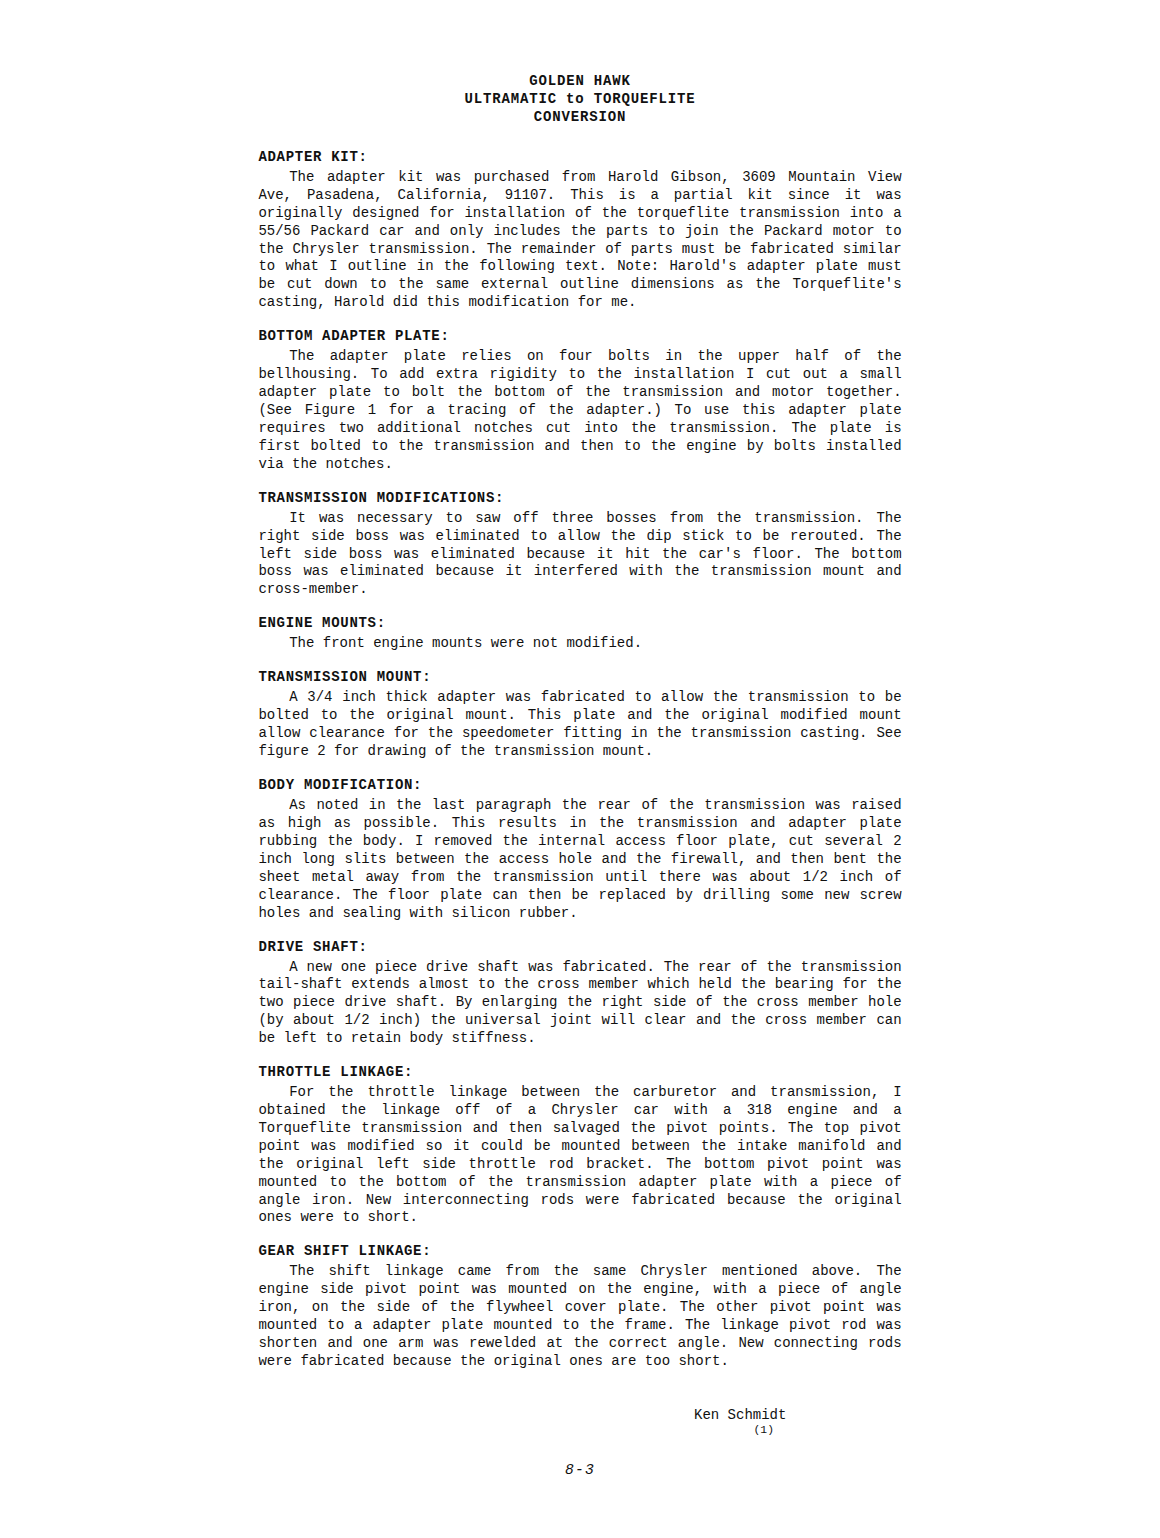GOLDEN HAWK
ULTRAMATIC to TORQUEFLITE
CONVERSION
Adapter Kit:
The adapter kit was purchased from Harold Gibson, 3609 Mountain View Ave, Pasadena, California, 91107. This is a partial kit since it was originally designed for installation of the torqueflite transmission into a 55/56 Packard car and only includes the parts to join the Packard motor to the Chrysler transmission. The remainder of parts must be fabricated similar to what I outline in the following text. Note: Harold's adapter plate must be cut down to the same external outline dimensions as the Torqueflite's casting, Harold did this modification for me.
Bottom Adapter Plate:
The adapter plate relies on four bolts in the upper half of the bellhousing. To add extra rigidity to the installation I cut out a small adapter plate to bolt the bottom of the transmission and motor together. (See Figure 1 for a tracing of the adapter.) To use this adapter plate requires two additional notches cut into the transmission. The plate is first bolted to the transmission and then to the engine by bolts installed via the notches.
Transmission Modifications:
It was necessary to saw off three bosses from the transmission. The right side boss was eliminated to allow the dip stick to be rerouted. The left side boss was eliminated because it hit the car's floor. The bottom boss was eliminated because it interfered with the transmission mount and cross-member.
Engine Mounts:
The front engine mounts were not modified.
Transmission Mount:
A 3/4 inch thick adapter was fabricated to allow the transmission to be bolted to the original mount. This plate and the original modified mount allow clearance for the speedometer fitting in the transmission casting. See figure 2 for drawing of the transmission mount.
Body Modification:
As noted in the last paragraph the rear of the transmission was raised as high as possible. This results in the transmission and adapter plate rubbing the body. I removed the internal access floor plate, cut several 2 inch long slits between the access hole and the firewall, and then bent the sheet metal away from the transmission until there was about 1/2 inch of clearance. The floor plate can then be replaced by drilling some new screw holes and sealing with silicon rubber.
Drive Shaft:
A new one piece drive shaft was fabricated. The rear of the transmission tail-shaft extends almost to the cross member which held the bearing for the two piece drive shaft. By enlarging the right side of the cross member hole (by about 1/2 inch) the universal joint will clear and the cross member can be left to retain body stiffness.
Throttle Linkage:
For the throttle linkage between the carburetor and transmission, I obtained the linkage off of a Chrysler car with a 318 engine and a Torqueflite transmission and then salvaged the pivot points. The top pivot point was modified so it could be mounted between the intake manifold and the original left side throttle rod bracket. The bottom pivot point was mounted to the bottom of the transmission adapter plate with a piece of angle iron. New interconnecting rods were fabricated because the original ones were to short.
Gear Shift Linkage:
The shift linkage came from the same Chrysler mentioned above. The engine side pivot point was mounted on the engine, with a piece of angle iron, on the side of the flywheel cover plate. The other pivot point was mounted to a adapter plate mounted to the frame. The linkage pivot rod was shorten and one arm was rewelded at the correct angle. New connecting rods were fabricated because the original ones are too short.
Ken Schmidt (1)
8-3